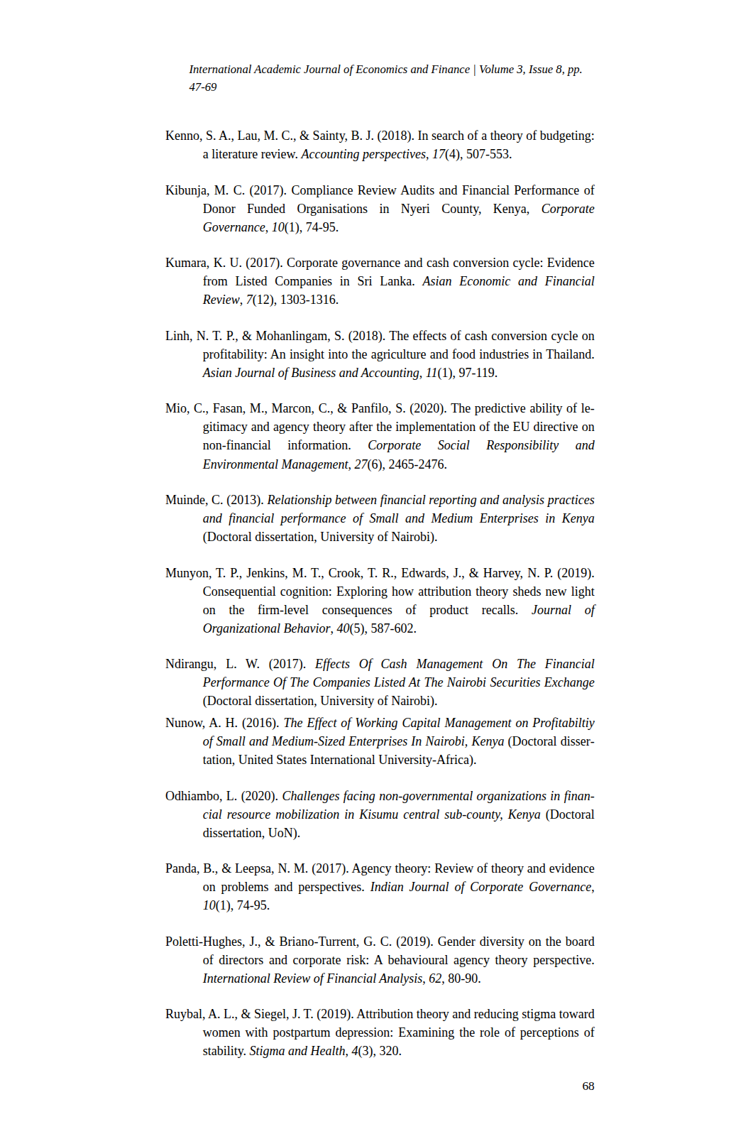International Academic Journal of Economics and Finance | Volume 3, Issue 8, pp. 47-69
Kenno, S. A., Lau, M. C., & Sainty, B. J. (2018). In search of a theory of budgeting: a literature review. Accounting perspectives, 17(4), 507-553.
Kibunja, M. C. (2017). Compliance Review Audits and Financial Performance of Donor Funded Organisations in Nyeri County, Kenya, Corporate Governance, 10(1), 74-95.
Kumara, K. U. (2017). Corporate governance and cash conversion cycle: Evidence from Listed Companies in Sri Lanka. Asian Economic and Financial Review, 7(12), 1303-1316.
Linh, N. T. P., & Mohanlingam, S. (2018). The effects of cash conversion cycle on profitability: An insight into the agriculture and food industries in Thailand. Asian Journal of Business and Accounting, 11(1), 97-119.
Mio, C., Fasan, M., Marcon, C., & Panfilo, S. (2020). The predictive ability of legitimacy and agency theory after the implementation of the EU directive on non-financial information. Corporate Social Responsibility and Environmental Management, 27(6), 2465-2476.
Muinde, C. (2013). Relationship between financial reporting and analysis practices and financial performance of Small and Medium Enterprises in Kenya (Doctoral dissertation, University of Nairobi).
Munyon, T. P., Jenkins, M. T., Crook, T. R., Edwards, J., & Harvey, N. P. (2019). Consequential cognition: Exploring how attribution theory sheds new light on the firm-level consequences of product recalls. Journal of Organizational Behavior, 40(5), 587-602.
Ndirangu, L. W. (2017). Effects Of Cash Management On The Financial Performance Of The Companies Listed At The Nairobi Securities Exchange (Doctoral dissertation, University of Nairobi).
Nunow, A. H. (2016). The Effect of Working Capital Management on Profitabiltiy of Small and Medium-Sized Enterprises In Nairobi, Kenya (Doctoral dissertation, United States International University-Africa).
Odhiambo, L. (2020). Challenges facing non-governmental organizations in financial resource mobilization in Kisumu central sub-county, Kenya (Doctoral dissertation, UoN).
Panda, B., & Leepsa, N. M. (2017). Agency theory: Review of theory and evidence on problems and perspectives. Indian Journal of Corporate Governance, 10(1), 74-95.
Poletti-Hughes, J., & Briano-Turrent, G. C. (2019). Gender diversity on the board of directors and corporate risk: A behavioural agency theory perspective. International Review of Financial Analysis, 62, 80-90.
Ruybal, A. L., & Siegel, J. T. (2019). Attribution theory and reducing stigma toward women with postpartum depression: Examining the role of perceptions of stability. Stigma and Health, 4(3), 320.
68